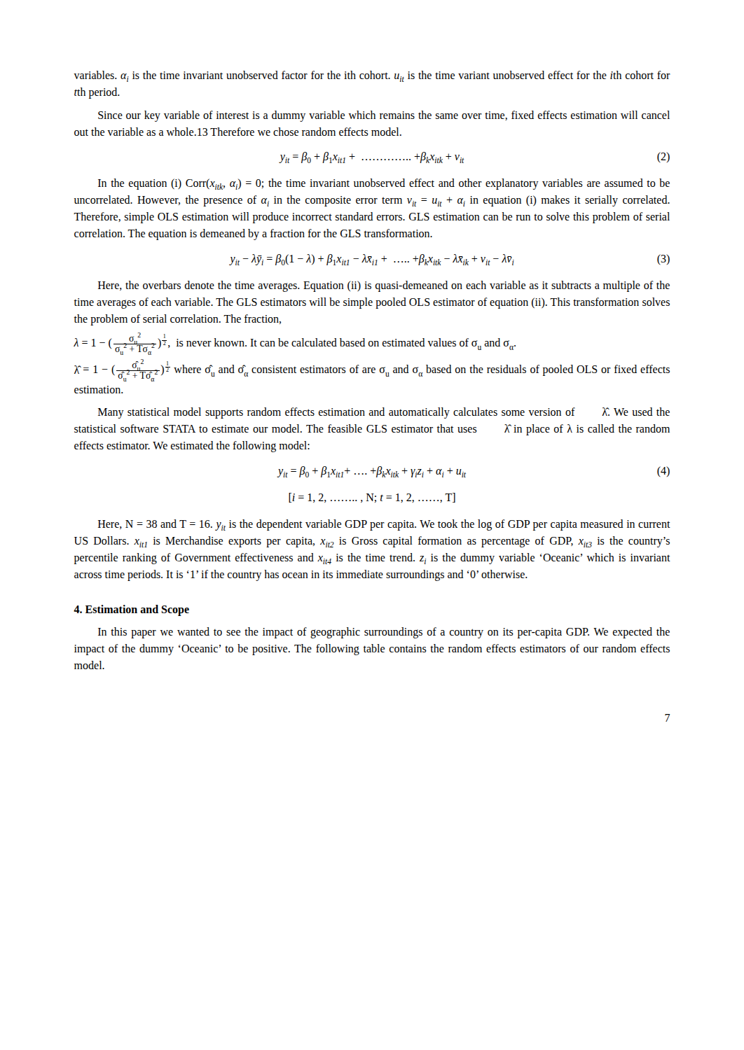variables. αi is the time invariant unobserved factor for the ith cohort. uit is the time variant unobserved effect for the ith cohort for tth period.
Since our key variable of interest is a dummy variable which remains the same over time, fixed effects estimation will cancel out the variable as a whole.13 Therefore we chose random effects model.
yit = β0 + β1xit1 + ………….. +βkxitk + vit (2)
In the equation (i) Corr(xitk, αi) = 0; the time invariant unobserved effect and other explanatory variables are assumed to be uncorrelated. However, the presence of αi in the composite error term vit = uit + αi in equation (i) makes it serially correlated. Therefore, simple OLS estimation will produce incorrect standard errors. GLS estimation can be run to solve this problem of serial correlation. The equation is demeaned by a fraction for the GLS transformation.
yit − λȳi = β0(1 − λ) + β1xit1 − λx̄i1 + ….. +βkxitk − λx̄ik + vit − λv̄i (3)
Here, the overbars denote the time averages. Equation (ii) is quasi-demeaned on each variable as it subtracts a multiple of the time averages of each variable. The GLS estimators will be simple pooled OLS estimator of equation (ii). This transformation solves the problem of serial correlation. The fraction,
λ = 1 − (σu2 σu2 + Tσα2)12, is never known. It can be calculated based on estimated values of σu and σα.
λ̂ = 1 − (σ̂u2 σ̂u2 + Tσ̂α2)12 where σ̂u and σ̂α consistent estimators of are σu and σα based on the residuals of pooled OLS or fixed effects estimation.
Many statistical model supports random effects estimation and automatically calculates some version of λ̂. We used the statistical software STATA to estimate our model. The feasible GLS estimator that uses λ̂ in place of λ is called the random effects estimator. We estimated the following model:
yit = β0 + β1xit1+ …. +βkxitk + γizi + αi + uit (4)
[i = 1, 2, …….. , N; t = 1, 2, ……, T]
Here, N = 38 and T = 16. yit is the dependent variable GDP per capita. We took the log of GDP per capita measured in current US Dollars. xit1 is Merchandise exports per capita, xit2 is Gross capital formation as percentage of GDP, xit3 is the country’s percentile ranking of Government effectiveness and xit4 is the time trend. zi is the dummy variable ‘Oceanic’ which is invariant across time periods. It is ‘1’ if the country has ocean in its immediate surroundings and ‘0’ otherwise.
4. Estimation and Scope
In this paper we wanted to see the impact of geographic surroundings of a country on its per-capita GDP. We expected the impact of the dummy ‘Oceanic’ to be positive. The following table contains the random effects estimators of our random effects model.
7